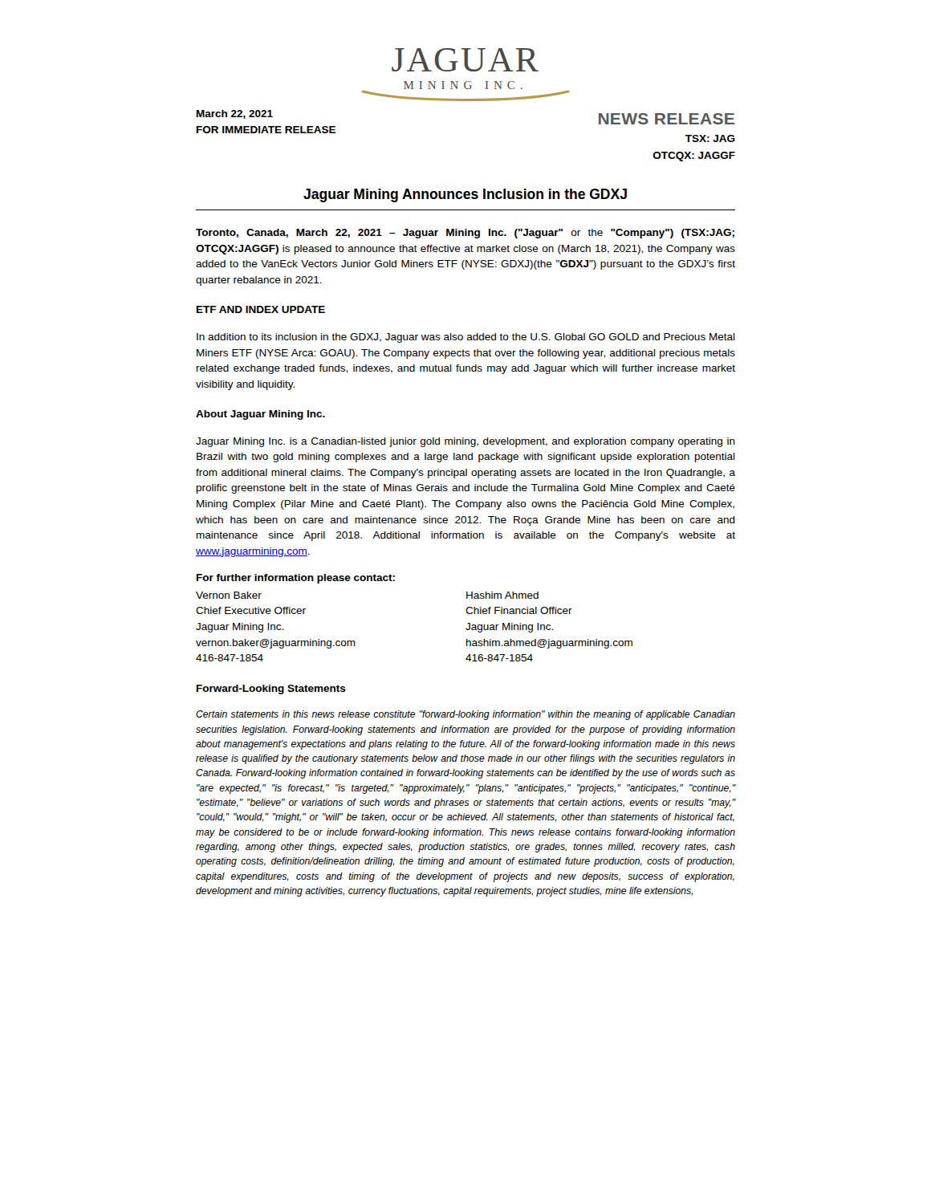JAGUAR
MINING INC.
March 22, 2021
FOR IMMEDIATE RELEASE
NEWS RELEASE
TSX: JAG
OTCQX: JAGGF
Jaguar Mining Announces Inclusion in the GDXJ
Toronto, Canada, March 22, 2021 – Jaguar Mining Inc. ("Jaguar" or the "Company") (TSX:JAG; OTCQX:JAGGF) is pleased to announce that effective at market close on (March 18, 2021), the Company was added to the VanEck Vectors Junior Gold Miners ETF (NYSE: GDXJ)(the "GDXJ") pursuant to the GDXJ’s first quarter rebalance in 2021.
ETF AND INDEX UPDATE
In addition to its inclusion in the GDXJ, Jaguar was also added to the U.S. Global GO GOLD and Precious Metal Miners ETF (NYSE Arca: GOAU). The Company expects that over the following year, additional precious metals related exchange traded funds, indexes, and mutual funds may add Jaguar which will further increase market visibility and liquidity.
About Jaguar Mining Inc.
Jaguar Mining Inc. is a Canadian-listed junior gold mining, development, and exploration company operating in Brazil with two gold mining complexes and a large land package with significant upside exploration potential from additional mineral claims. The Company's principal operating assets are located in the Iron Quadrangle, a prolific greenstone belt in the state of Minas Gerais and include the Turmalina Gold Mine Complex and Caeté Mining Complex (Pilar Mine and Caeté Plant). The Company also owns the Paciência Gold Mine Complex, which has been on care and maintenance since 2012. The Roça Grande Mine has been on care and maintenance since April 2018. Additional information is available on the Company's website at www.jaguarmining.com.
For further information please contact:
| Vernon Baker Chief Executive Officer Jaguar Mining Inc. vernon.baker@jaguarmining.com 416-847-1854 | Hashim Ahmed Chief Financial Officer Jaguar Mining Inc. hashim.ahmed@jaguarmining.com 416-847-1854 |
Forward-Looking Statements
Certain statements in this news release constitute "forward-looking information" within the meaning of applicable Canadian securities legislation. Forward-looking statements and information are provided for the purpose of providing information about management's expectations and plans relating to the future. All of the forward-looking information made in this news release is qualified by the cautionary statements below and those made in our other filings with the securities regulators in Canada. Forward-looking information contained in forward-looking statements can be identified by the use of words such as "are expected," "is forecast," "is targeted," "approximately," "plans," "anticipates," "projects," "anticipates," "continue," "estimate," "believe" or variations of such words and phrases or statements that certain actions, events or results "may," "could," "would," "might," or "will" be taken, occur or be achieved. All statements, other than statements of historical fact, may be considered to be or include forward-looking information. This news release contains forward-looking information regarding, among other things, expected sales, production statistics, ore grades, tonnes milled, recovery rates, cash operating costs, definition/delineation drilling, the timing and amount of estimated future production, costs of production, capital expenditures, costs and timing of the development of projects and new deposits, success of exploration, development and mining activities, currency fluctuations, capital requirements, project studies, mine life extensions,